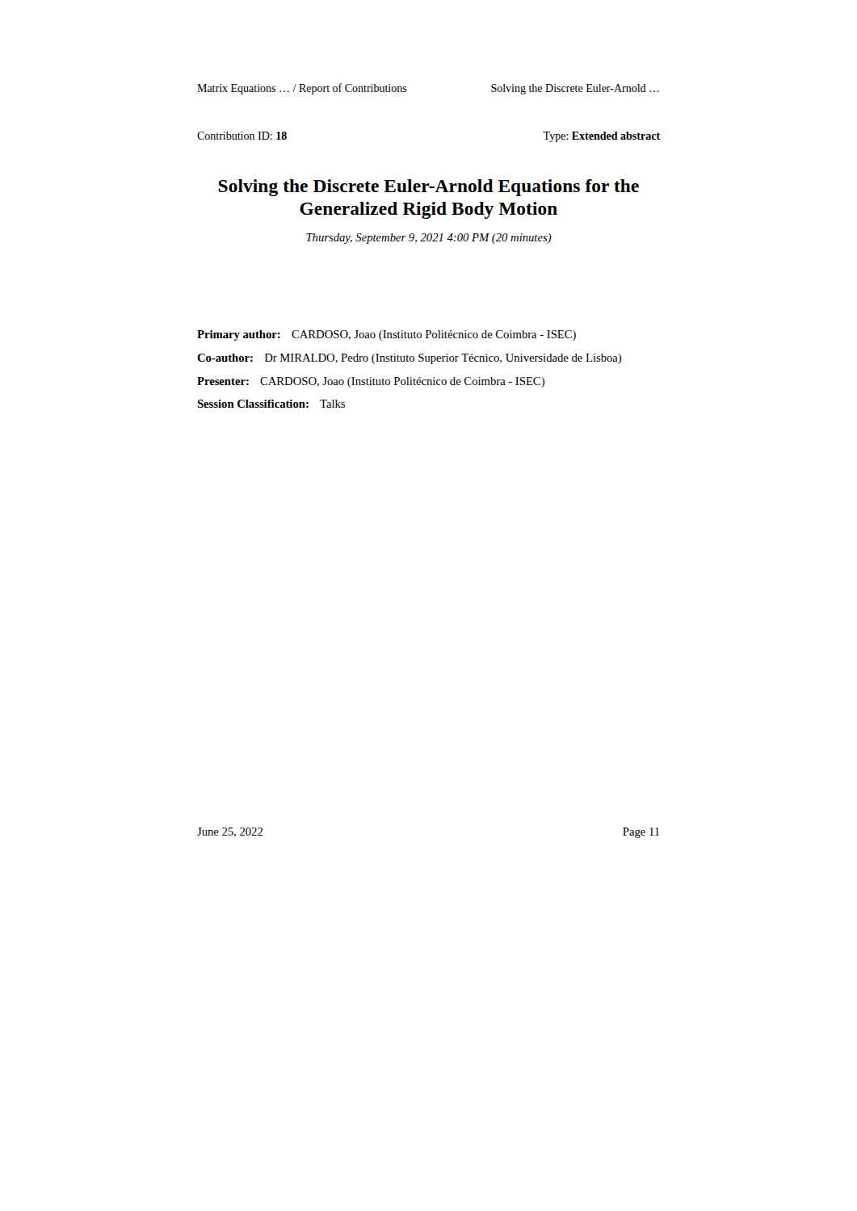Matrix Equations … / Report of Contributions
Solving the Discrete Euler-Arnold …
Contribution ID: 18
Type: Extended abstract
Solving the Discrete Euler-Arnold Equations for the
Generalized Rigid Body Motion
Thursday, September 9, 2021 4:00 PM (20 minutes)
Primary author: CARDOSO, Joao (Instituto Politécnico de Coimbra - ISEC)
Co-author: Dr MIRALDO, Pedro (Instituto Superior Técnico, Universidade de Lisboa)
Presenter: CARDOSO, Joao (Instituto Politécnico de Coimbra - ISEC)
Session Classification: Talks
June 25, 2022
Page 11